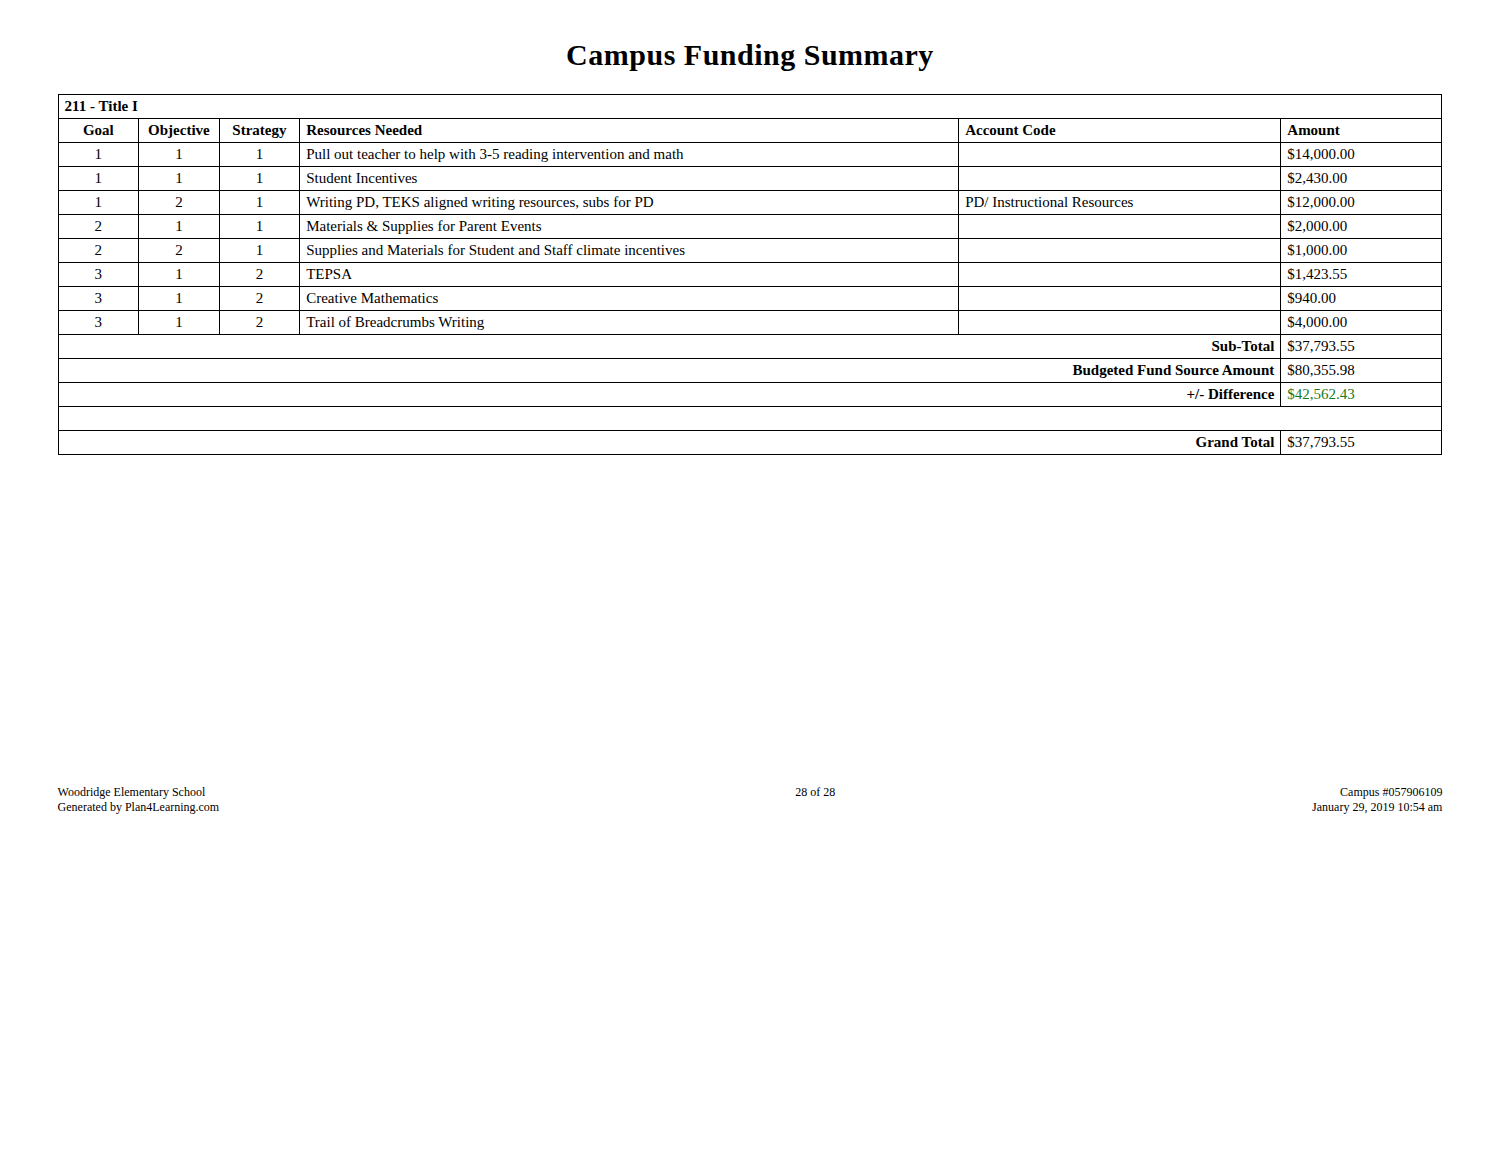Campus Funding Summary
| 211 - Title I |
| Goal | Objective | Strategy | Resources Needed | Account Code | Amount |
| 1 | 1 | 1 | Pull out teacher to help with 3-5 reading intervention and math | | $14,000.00 |
| 1 | 1 | 1 | Student Incentives | | $2,430.00 |
| 1 | 2 | 1 | Writing PD, TEKS aligned writing resources, subs for PD | PD/ Instructional Resources | $12,000.00 |
| 2 | 1 | 1 | Materials & Supplies for Parent Events | | $2,000.00 |
| 2 | 2 | 1 | Supplies and Materials for Student and Staff climate incentives | | $1,000.00 |
| 3 | 1 | 2 | TEPSA | | $1,423.55 |
| 3 | 1 | 2 | Creative Mathematics | | $940.00 |
| 3 | 1 | 2 | Trail of Breadcrumbs Writing | | $4,000.00 |
| Sub-Total | $37,793.55 |
| Budgeted Fund Source Amount | $80,355.98 |
| +/- Difference | $42,562.43 |
| Grand Total | $37,793.55 |
| Woodridge Elementary School Generated by Plan4Learning.com | 28 of 28 | Campus #057906109 January 29, 2019 10:54 am |